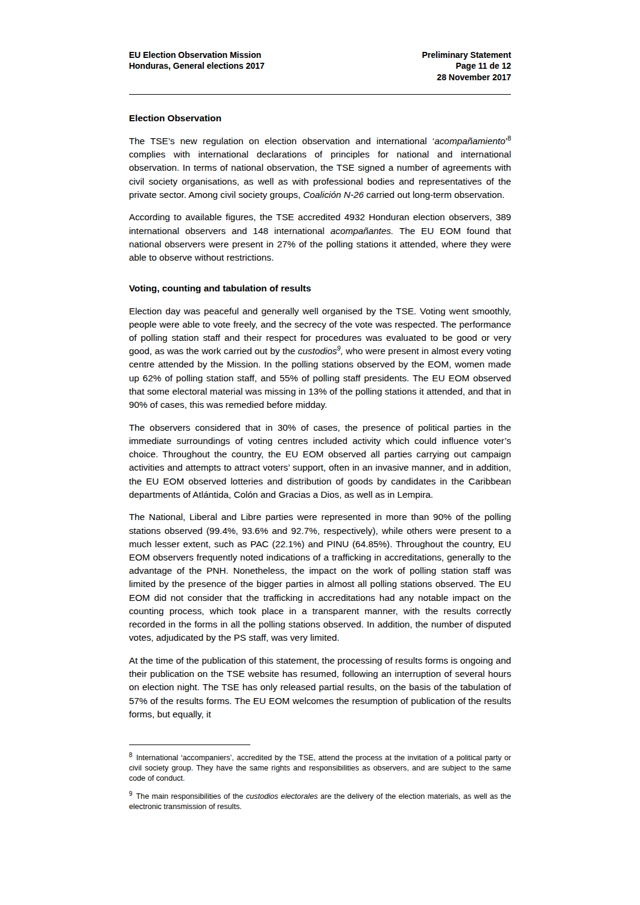EU Election Observation Mission
Honduras, General elections 2017
Preliminary Statement
Page 11 de 12
28 November 2017
Election Observation
The TSE’s new regulation on election observation and international ‘acompañamiento’8 complies with international declarations of principles for national and international observation. In terms of national observation, the TSE signed a number of agreements with civil society organisations, as well as with professional bodies and representatives of the private sector. Among civil society groups, Coalición N-26 carried out long-term observation.
According to available figures, the TSE accredited 4932 Honduran election observers, 389 international observers and 148 international acompañantes. The EU EOM found that national observers were present in 27% of the polling stations it attended, where they were able to observe without restrictions.
Voting, counting and tabulation of results
Election day was peaceful and generally well organised by the TSE. Voting went smoothly, people were able to vote freely, and the secrecy of the vote was respected. The performance of polling station staff and their respect for procedures was evaluated to be good or very good, as was the work carried out by the custodios9, who were present in almost every voting centre attended by the Mission. In the polling stations observed by the EOM, women made up 62% of polling station staff, and 55% of polling staff presidents. The EU EOM observed that some electoral material was missing in 13% of the polling stations it attended, and that in 90% of cases, this was remedied before midday.
The observers considered that in 30% of cases, the presence of political parties in the immediate surroundings of voting centres included activity which could influence voter’s choice. Throughout the country, the EU EOM observed all parties carrying out campaign activities and attempts to attract voters’ support, often in an invasive manner, and in addition, the EU EOM observed lotteries and distribution of goods by candidates in the Caribbean departments of Atlántida, Colón and Gracias a Dios, as well as in Lempira.
The National, Liberal and Libre parties were represented in more than 90% of the polling stations observed (99.4%, 93.6% and 92.7%, respectively), while others were present to a much lesser extent, such as PAC (22.1%) and PINU (64.85%). Throughout the country, EU EOM observers frequently noted indications of a trafficking in accreditations, generally to the advantage of the PNH. Nonetheless, the impact on the work of polling station staff was limited by the presence of the bigger parties in almost all polling stations observed. The EU EOM did not consider that the trafficking in accreditations had any notable impact on the counting process, which took place in a transparent manner, with the results correctly recorded in the forms in all the polling stations observed. In addition, the number of disputed votes, adjudicated by the PS staff, was very limited.
At the time of the publication of this statement, the processing of results forms is ongoing and their publication on the TSE website has resumed, following an interruption of several hours on election night. The TSE has only released partial results, on the basis of the tabulation of 57% of the results forms. The EU EOM welcomes the resumption of publication of the results forms, but equally, it
8 International ‘accompaniers’, accredited by the TSE, attend the process at the invitation of a political party or civil society group. They have the same rights and responsibilities as observers, and are subject to the same code of conduct.
9 The main responsibilities of the custodios electorales are the delivery of the election materials, as well as the electronic transmission of results.